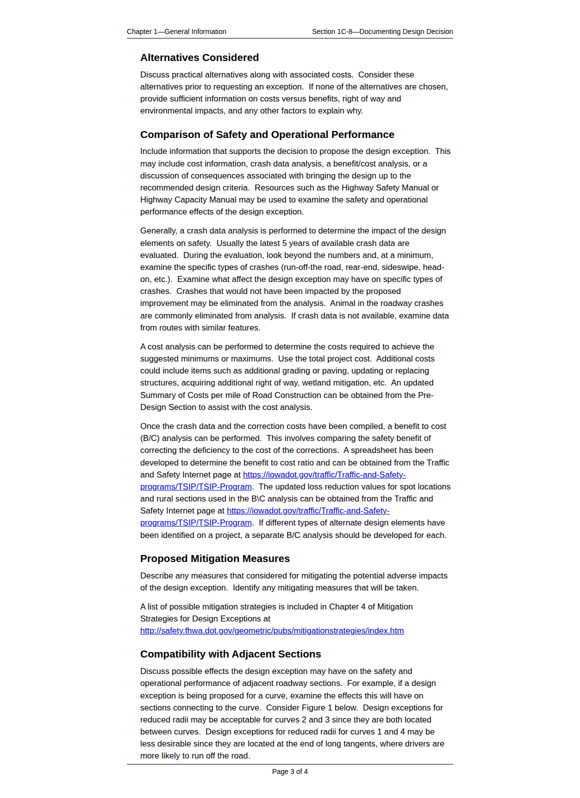Chapter 1—General Information Section 1C-8—Documenting Design Decision
Alternatives Considered
Discuss practical alternatives along with associated costs. Consider these alternatives prior to requesting an exception. If none of the alternatives are chosen, provide sufficient information on costs versus benefits, right of way and environmental impacts, and any other factors to explain why.
Comparison of Safety and Operational Performance
Include information that supports the decision to propose the design exception. This may include cost information, crash data analysis, a benefit/cost analysis, or a discussion of consequences associated with bringing the design up to the recommended design criteria. Resources such as the Highway Safety Manual or Highway Capacity Manual may be used to examine the safety and operational performance effects of the design exception.
Generally, a crash data analysis is performed to determine the impact of the design elements on safety. Usually the latest 5 years of available crash data are evaluated. During the evaluation, look beyond the numbers and, at a minimum, examine the specific types of crashes (run-off-the road, rear-end, sideswipe, head-on, etc.). Examine what affect the design exception may have on specific types of crashes. Crashes that would not have been impacted by the proposed improvement may be eliminated from the analysis. Animal in the roadway crashes are commonly eliminated from analysis. If crash data is not available, examine data from routes with similar features.
A cost analysis can be performed to determine the costs required to achieve the suggested minimums or maximums. Use the total project cost. Additional costs could include items such as additional grading or paving, updating or replacing structures, acquiring additional right of way, wetland mitigation, etc. An updated Summary of Costs per mile of Road Construction can be obtained from the Pre-Design Section to assist with the cost analysis.
Once the crash data and the correction costs have been compiled, a benefit to cost (B/C) analysis can be performed. This involves comparing the safety benefit of correcting the deficiency to the cost of the corrections. A spreadsheet has been developed to determine the benefit to cost ratio and can be obtained from the Traffic and Safety Internet page at https://iowadot.gov/traffic/Traffic-and-Safety-programs/TSIP/TSIP-Program. The updated loss reduction values for spot locations and rural sections used in the B\C analysis can be obtained from the Traffic and Safety Internet page at https://iowadot.gov/traffic/Traffic-and-Safety-programs/TSIP/TSIP-Program. If different types of alternate design elements have been identified on a project, a separate B/C analysis should be developed for each.
Proposed Mitigation Measures
Describe any measures that considered for mitigating the potential adverse impacts of the design exception. Identify any mitigating measures that will be taken.
A list of possible mitigation strategies is included in Chapter 4 of Mitigation Strategies for Design Exceptions at http://safety.fhwa.dot.gov/geometric/pubs/mitigationstrategies/index.htm
Compatibility with Adjacent Sections
Discuss possible effects the design exception may have on the safety and operational performance of adjacent roadway sections. For example, if a design exception is being proposed for a curve, examine the effects this will have on sections connecting to the curve. Consider Figure 1 below. Design exceptions for reduced radii may be acceptable for curves 2 and 3 since they are both located between curves. Design exceptions for reduced radii for curves 1 and 4 may be less desirable since they are located at the end of long tangents, where drivers are more likely to run off the road.
Page 3 of 4